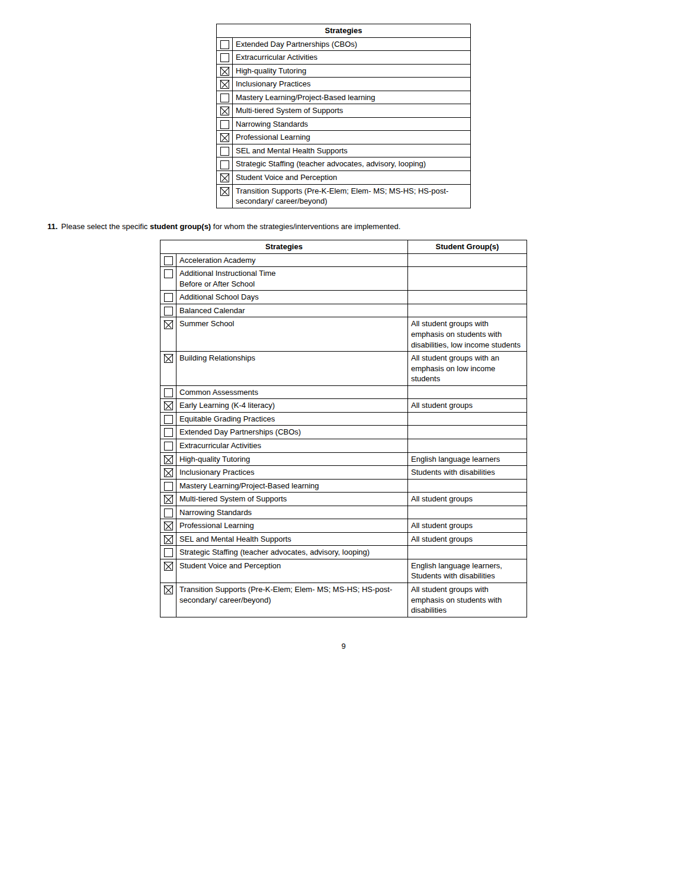| Strategies |
| --- |
| | Extended Day Partnerships (CBOs) |
| | Extracurricular Activities |
| | High-quality Tutoring |
| | Inclusionary Practices |
| | Mastery Learning/Project-Based learning |
| | Multi-tiered System of Supports |
| | Narrowing Standards |
| | Professional Learning |
| | SEL and Mental Health Supports |
| | Strategic Staffing (teacher advocates, advisory, looping) |
| | Student Voice and Perception |
| | Transition Supports (Pre-K-Elem; Elem- MS; MS-HS; HS-post-secondary/ career/beyond) |
11.
Please select the specific student group(s) for whom the strategies/interventions are implemented.
| Strategies | Student Group(s) |
| --- | --- |
| | Acceleration Academy | |
| | Additional Instructional Time Before or After School | |
| | Additional School Days | |
| | Balanced Calendar | |
| | Summer School | All student groups with emphasis on students with disabilities, low income students |
| | Building Relationships | All student groups with an emphasis on low income students |
| | Common Assessments | |
| | Early Learning (K-4 literacy) | All student groups |
| | Equitable Grading Practices | |
| | Extended Day Partnerships (CBOs) | |
| | Extracurricular Activities | |
| | High-quality Tutoring | English language learners |
| | Inclusionary Practices | Students with disabilities |
| | Mastery Learning/Project-Based learning | |
| | Multi-tiered System of Supports | All student groups |
| | Narrowing Standards | |
| | Professional Learning | All student groups |
| | SEL and Mental Health Supports | All student groups |
| | Strategic Staffing (teacher advocates, advisory, looping) | |
| | Student Voice and Perception | English language learners, Students with disabilities |
| | Transition Supports (Pre-K-Elem; Elem- MS; MS-HS; HS-post-secondary/ career/beyond) | All student groups with emphasis on students with disabilities |
9